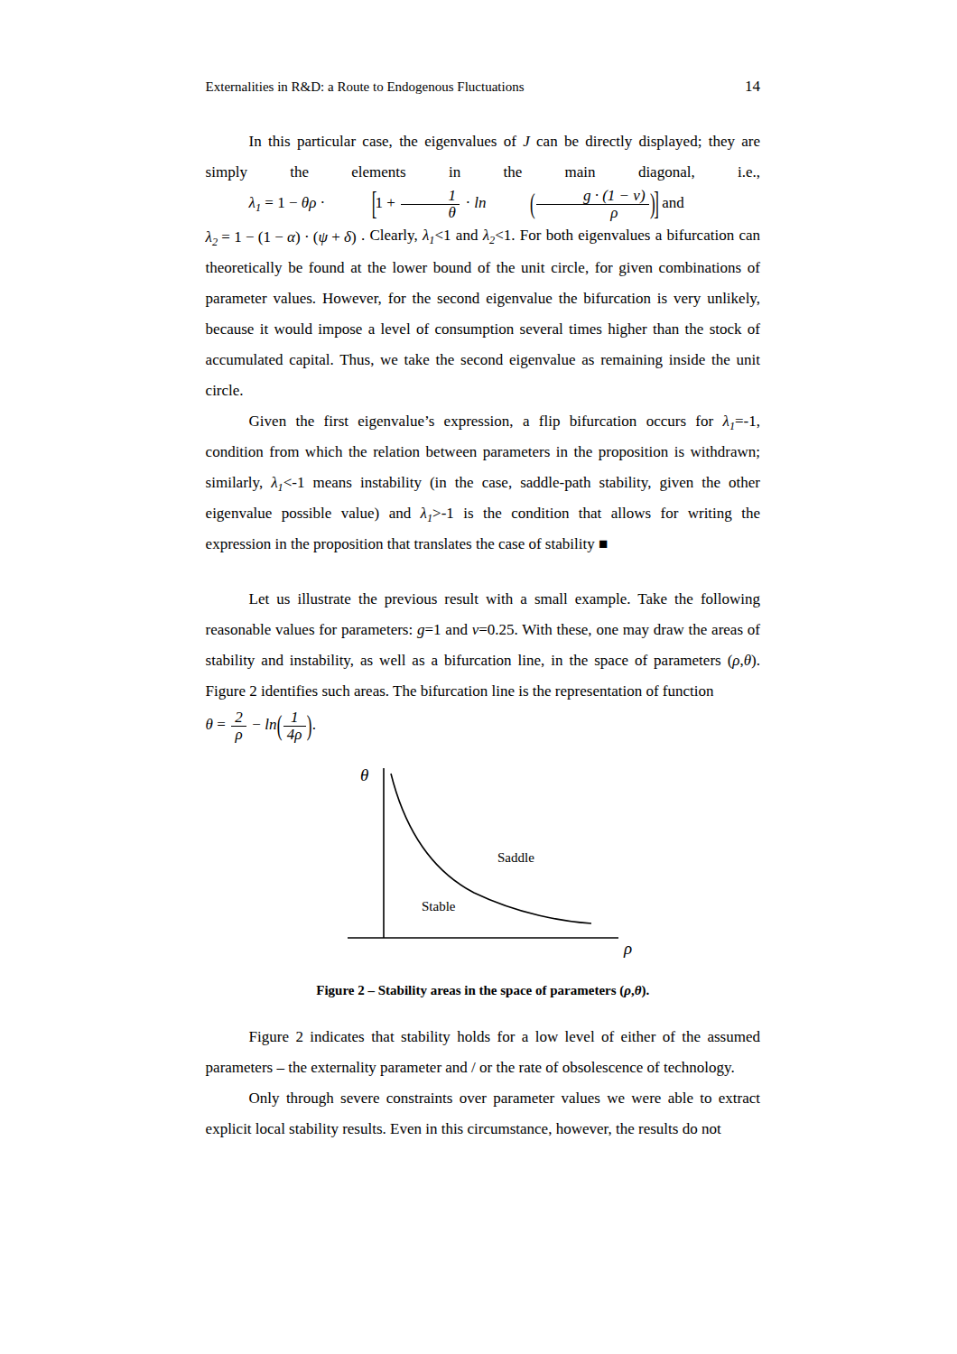Externalities in R&D: a Route to Endogenous Fluctuations 14
In this particular case, the eigenvalues of J can be directly displayed; they are simply the elements in the main diagonal, i.e., λ1 = 1 − θρ · 1 + 1 θ · ln g · (1 − v) ρ and
λ2 = 1 − (1 − α) · (ψ + δ) . Clearly, λ1<1 and λ2<1. For both eigenvalues a bifurcation can theoretically be found at the lower bound of the unit circle, for given combinations of parameter values. However, for the second eigenvalue the bifurcation is very unlikely, because it would impose a level of consumption several times higher than the stock of accumulated capital. Thus, we take the second eigenvalue as remaining inside the unit circle.
Given the first eigenvalue’s expression, a flip bifurcation occurs for λ1=-1, condition from which the relation between parameters in the proposition is withdrawn; similarly, λ1<-1 means instability (in the case, saddle-path stability, given the other eigenvalue possible value) and λ1>-1 is the condition that allows for writing the expression in the proposition that translates the case of stability ■
Let us illustrate the previous result with a small example. Take the following reasonable values for parameters: g=1 and v=0.25. With these, one may draw the areas of stability and instability, as well as a bifurcation line, in the space of parameters (ρ,θ). Figure 2 identifies such areas. The bifurcation line is the representation of function
θ = 2 ρ − ln 14ρ.
θ ρ Saddle Stable
Figure 2 – Stability areas in the space of parameters (ρ,θ).
Figure 2 indicates that stability holds for a low level of either of the assumed parameters – the externality parameter and / or the rate of obsolescence of technology.
Only through severe constraints over parameter values we were able to extract explicit local stability results. Even in this circumstance, however, the results do not